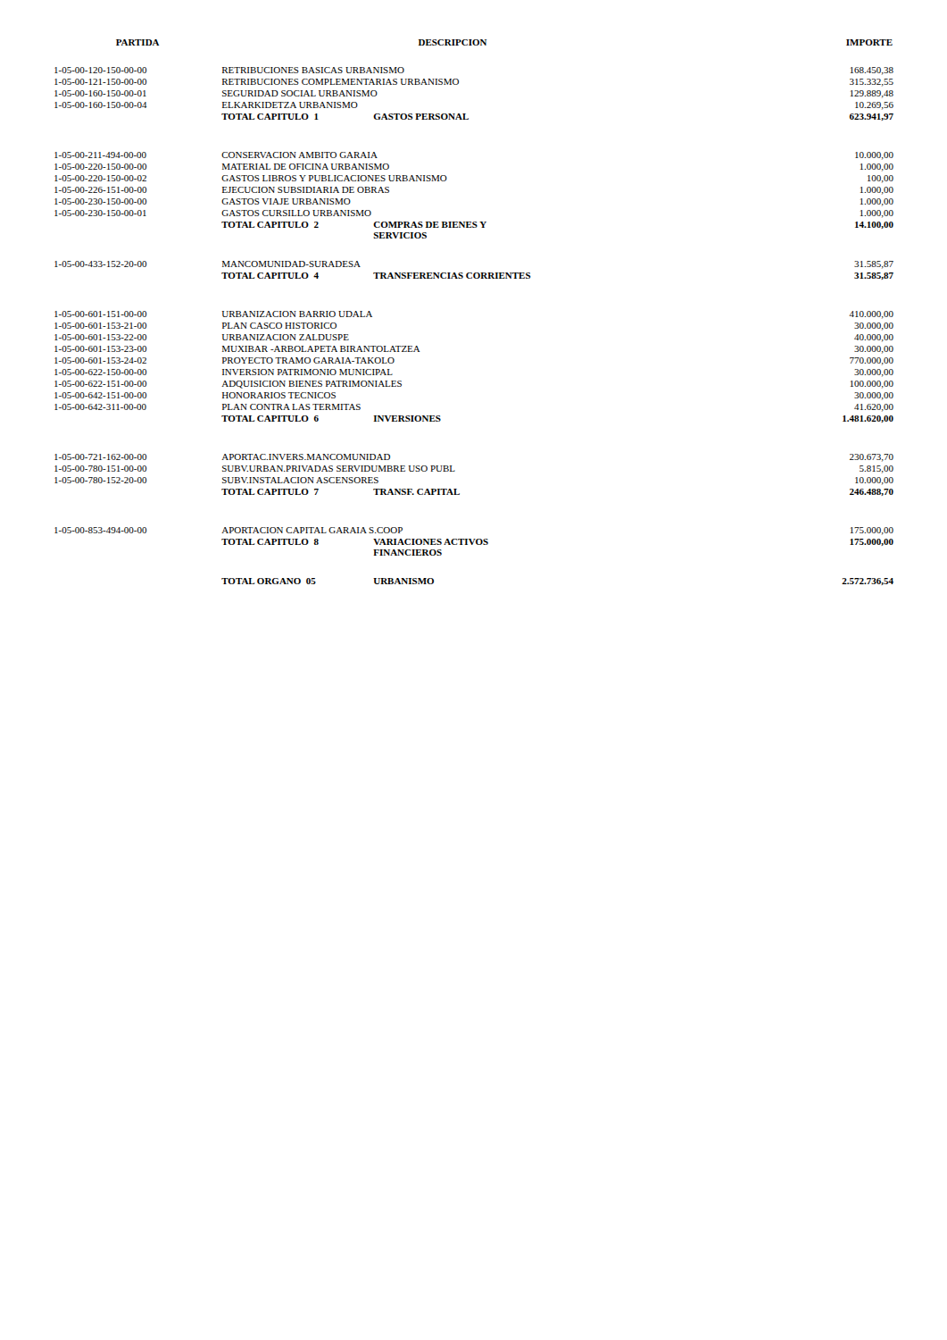| PARTIDA | DESCRIPCION | IMPORTE |
| --- | --- | --- |
| 1-05-00-120-150-00-00 | RETRIBUCIONES BASICAS URBANISMO | 168.450,38 |
| 1-05-00-121-150-00-00 | RETRIBUCIONES COMPLEMENTARIAS URBANISMO | 315.332,55 |
| 1-05-00-160-150-00-01 | SEGURIDAD SOCIAL URBANISMO | 129.889,48 |
| 1-05-00-160-150-00-04 | ELKARKIDETZA URBANISMO | 10.269,56 |
| | TOTAL CAPITULO 1 GASTOS PERSONAL | 623.941,97 |
| 1-05-00-211-494-00-00 | CONSERVACION AMBITO GARAIA | 10.000,00 |
| 1-05-00-220-150-00-00 | MATERIAL DE OFICINA URBANISMO | 1.000,00 |
| 1-05-00-220-150-00-02 | GASTOS LIBROS Y PUBLICACIONES URBANISMO | 100,00 |
| 1-05-00-226-151-00-00 | EJECUCION SUBSIDIARIA DE OBRAS | 1.000,00 |
| 1-05-00-230-150-00-00 | GASTOS VIAJE URBANISMO | 1.000,00 |
| 1-05-00-230-150-00-01 | GASTOS CURSILLO URBANISMO | 1.000,00 |
| | TOTAL CAPITULO 2 COMPRAS DE BIENES Y SERVICIOS | 14.100,00 |
| 1-05-00-433-152-20-00 | MANCOMUNIDAD-SURADESA | 31.585,87 |
| | TOTAL CAPITULO 4 TRANSFERENCIAS CORRIENTES | 31.585,87 |
| 1-05-00-601-151-00-00 | URBANIZACION BARRIO UDALA | 410.000,00 |
| 1-05-00-601-153-21-00 | PLAN CASCO HISTORICO | 30.000,00 |
| 1-05-00-601-153-22-00 | URBANIZACION ZALDUSPE | 40.000,00 |
| 1-05-00-601-153-23-00 | MUXIBAR -ARBOLAPETA BIRANTOLATZEA | 30.000,00 |
| 1-05-00-601-153-24-02 | PROYECTO TRAMO GARAIA-TAKOLO | 770.000,00 |
| 1-05-00-622-150-00-00 | INVERSION PATRIMONIO MUNICIPAL | 30.000,00 |
| 1-05-00-622-151-00-00 | ADQUISICION BIENES PATRIMONIALES | 100.000,00 |
| 1-05-00-642-151-00-00 | HONORARIOS TECNICOS | 30.000,00 |
| 1-05-00-642-311-00-00 | PLAN CONTRA LAS TERMITAS | 41.620,00 |
| | TOTAL CAPITULO 6 INVERSIONES | 1.481.620,00 |
| 1-05-00-721-162-00-00 | APORTAC.INVERS.MANCOMUNIDAD | 230.673,70 |
| 1-05-00-780-151-00-00 | SUBV.URBAN.PRIVADAS SERVIDUMBRE USO PUBL | 5.815,00 |
| 1-05-00-780-152-20-00 | SUBV.INSTALACION ASCENSORES | 10.000,00 |
| | TOTAL CAPITULO 7 TRANSF. CAPITAL | 246.488,70 |
| 1-05-00-853-494-00-00 | APORTACION CAPITAL GARAIA S.COOP | 175.000,00 |
| | TOTAL CAPITULO 8 VARIACIONES ACTIVOS FINANCIEROS | 175.000,00 |
| | TOTAL ORGANO 05 URBANISMO | 2.572.736,54 |